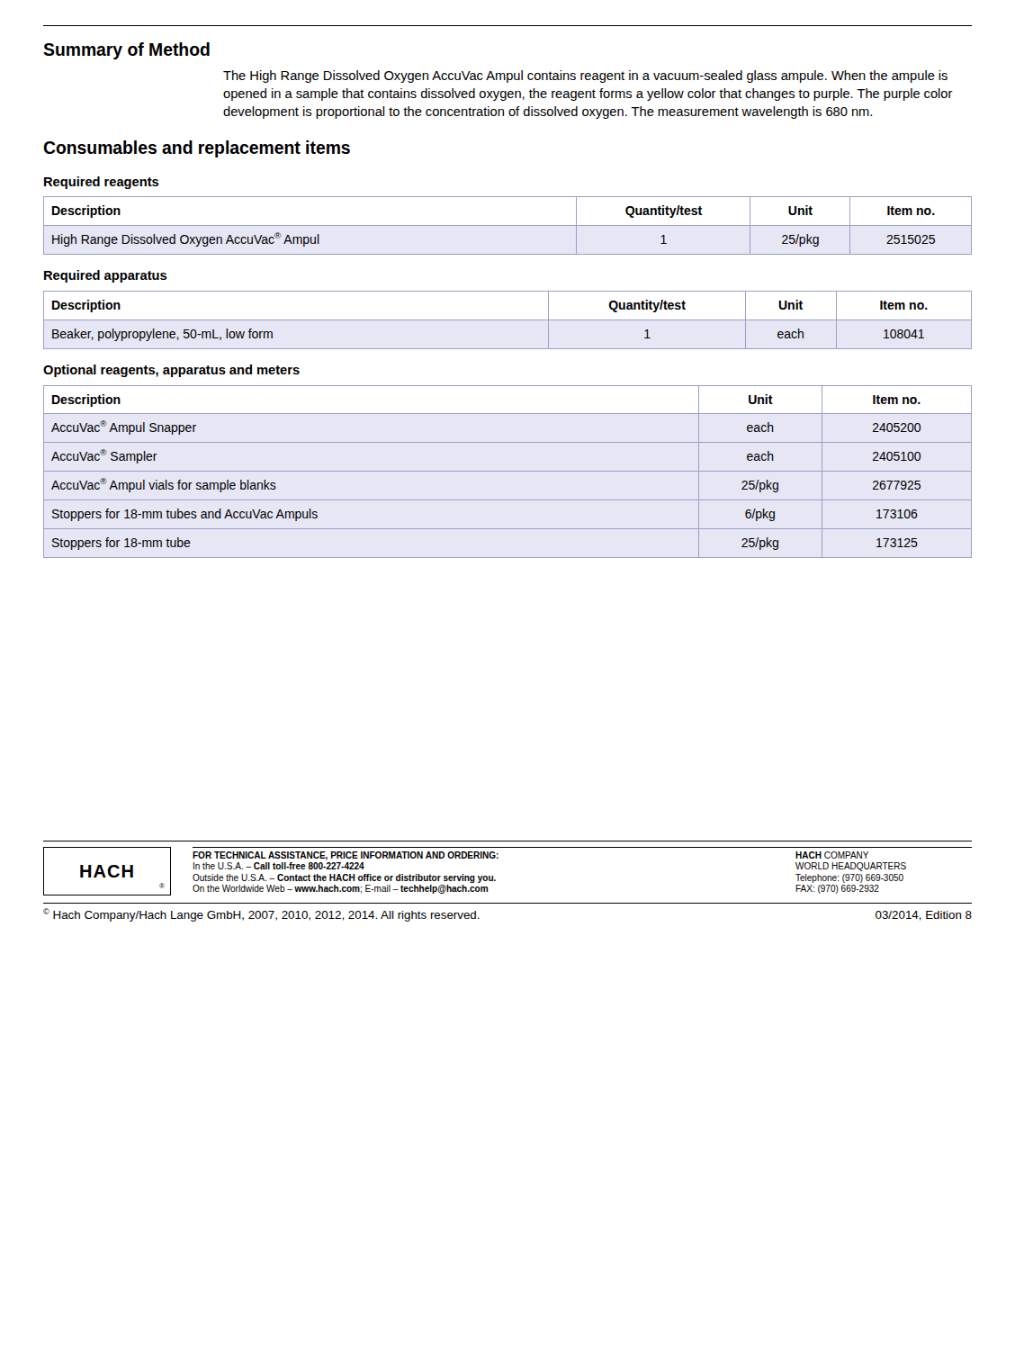Summary of Method
The High Range Dissolved Oxygen AccuVac Ampul contains reagent in a vacuum-sealed glass ampule. When the ampule is opened in a sample that contains dissolved oxygen, the reagent forms a yellow color that changes to purple. The purple color development is proportional to the concentration of dissolved oxygen. The measurement wavelength is 680 nm.
Consumables and replacement items
Required reagents
| Description | Quantity/test | Unit | Item no. |
| --- | --- | --- | --- |
| High Range Dissolved Oxygen AccuVac ® Ampul | 1 | 25/pkg | 2515025 |
Required apparatus
| Description | Quantity/test | Unit | Item no. |
| --- | --- | --- | --- |
| Beaker, polypropylene, 50-mL, low form | 1 | each | 108041 |
Optional reagents, apparatus and meters
| Description | Unit | Item no. |
| --- | --- | --- |
| AccuVac ® Ampul Snapper | each | 2405200 |
| AccuVac ® Sampler | each | 2405100 |
| AccuVac ® Ampul vials for sample blanks | 25/pkg | 2677925 |
| Stoppers for 18-mm tubes and AccuVac Ampuls | 6/pkg | 173106 |
| Stoppers for 18-mm tube | 25/pkg | 173125 |
| HACH ® | FOR TECHNICAL ASSISTANCE, PRICE INFORMATION AND ORDERING: In the U.S.A. – Call toll-free 800-227-4224 Outside the U.S.A. – Contact the HACH office or distributor serving you. On the Worldwide Web – www.hach.com ; E-mail – techhelp@hach.com | HACH COMPANY WORLD HEADQUARTERS Telephone: (970) 669-3050 FAX: (970) 669-2932 |
© Hach Company/Hach Lange GmbH, 2007, 2010, 2012, 2014. All rights reserved. 03/2014, Edition 8